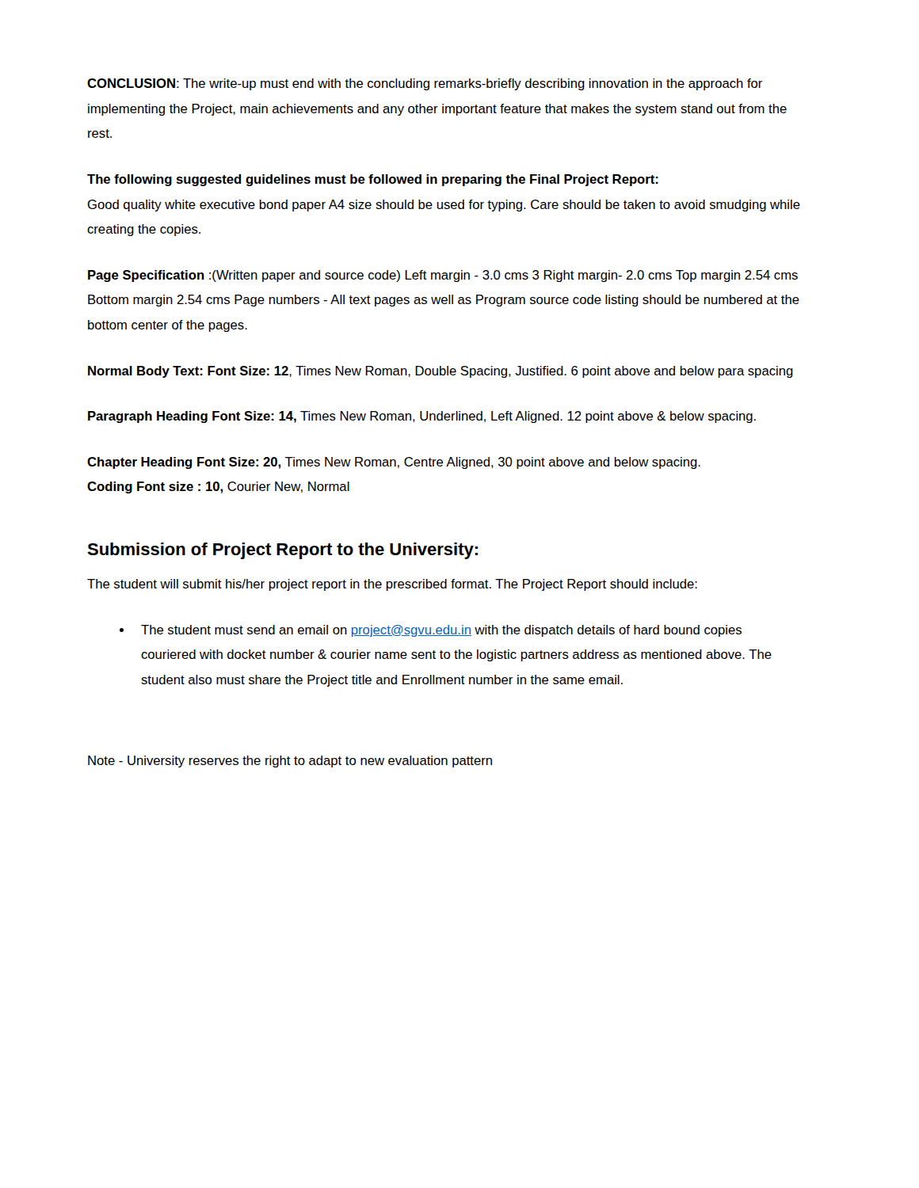CONCLUSION: The write-up must end with the concluding remarks-briefly describing innovation in the approach for implementing the Project, main achievements and any other important feature that makes the system stand out from the rest.
The following suggested guidelines must be followed in preparing the Final Project Report:
Good quality white executive bond paper A4 size should be used for typing. Care should be taken to avoid smudging while creating the copies.
Page Specification :(Written paper and source code) Left margin - 3.0 cms 3 Right margin- 2.0 cms Top margin 2.54 cms Bottom margin 2.54 cms Page numbers - All text pages as well as Program source code listing should be numbered at the bottom center of the pages.
Normal Body Text: Font Size: 12, Times New Roman, Double Spacing, Justified. 6 point above and below para spacing
Paragraph Heading Font Size: 14, Times New Roman, Underlined, Left Aligned. 12 point above & below spacing.
Chapter Heading Font Size: 20, Times New Roman, Centre Aligned, 30 point above and below spacing.
Coding Font size : 10, Courier New, Normal
Submission of Project Report to the University:
The student will submit his/her project report in the prescribed format. The Project Report should include:
The student must send an email on project@sgvu.edu.in with the dispatch details of hard bound copies couriered with docket number & courier name sent to the logistic partners address as mentioned above. The student also must share the Project title and Enrollment number in the same email.
Note - University reserves the right to adapt to new evaluation pattern